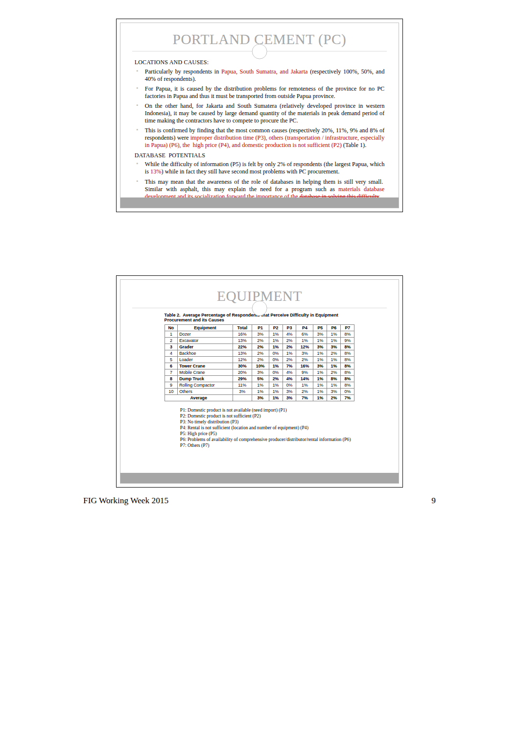PORTLAND CEMENT (PC)
LOCATIONS AND CAUSES:
Particularly by respondents in Papua, South Sumatra, and Jakarta (respectively 100%, 50%, and 40% of respondents).
For Papua, it is caused by the distribution problems for remoteness of the province for no PC factories in Papua and thus it must be transported from outside Papua province.
On the other hand, for Jakarta and South Sumatera (relatively developed province in western Indonesia), it may be caused by large demand quantity of the materials in peak demand period of time making the contractors have to compete to procure the PC.
This is confirmed by finding that the most common causes (respectively 20%, 11%, 9% and 8% of respondents) were improper distribution time (P3), others (transportation / infrastructure, especially in Papua) (P6), the high price (P4), and domestic production is not sufficient (P2) (Table 1).
DATABASE POTENTIALS
While the difficulty of information (P5) is felt by only 2% of respondents (the largest Papua, which is 13%) while in fact they still have second most problems with PC procurement.
This may mean that the awareness of the role of databases in helping them is still very small. Similar with asphalt, this may explain the need for a program such as materials database development and its socialization forward the importance of the database in solving this difficulty.
EQUIPMENT
Table 2. Average Percentage of Respondents that Perceive Difficulty in Equipment Procurement and its Causes
| No | Equipment | Total | P1 | P2 | P3 | P4 | P5 | P6 | P7 |
| --- | --- | --- | --- | --- | --- | --- | --- | --- | --- |
| 1 | Dozer | 16% | 3% | 1% | 4% | 6% | 3% | 1% | 8% |
| 2 | Excavator | 13% | 2% | 1% | 2% | 1% | 1% | 1% | 9% |
| 3 | Grader | 22% | 2% | 1% | 2% | 12% | 3% | 3% | 8% |
| 4 | Backhoe | 13% | 2% | 0% | 1% | 3% | 1% | 2% | 8% |
| 5 | Loader | 12% | 2% | 0% | 2% | 2% | 1% | 1% | 8% |
| 6 | Tower Crane | 30% | 10% | 1% | 7% | 16% | 3% | 1% | 8% |
| 7 | Mobile Crane | 20% | 3% | 0% | 4% | 9% | 1% | 2% | 8% |
| 8 | Dump Truck | 29% | 5% | 2% | 4% | 14% | 1% | 8% | 8% |
| 9 | Rolling Compactor | 11% | 1% | 1% | 0% | 1% | 1% | 1% | 8% |
| 10 | Others | 3% | 1% | 1% | 3% | 2% | 1% | 3% | 0% |
| Average | | 3% | 1% | 3% | 7% | 1% | 2% | 7% |
P1: Domestic product is not available (need import) (P1)
P2: Domestic product is not sufficient (P2)
P3: No timely distribution (P3)
P4: Rental is not sufficient (location and number of equipment) (P4)
P5: High price (P5)
P6: Problems of availability of comprehensive producer/distributor/rental information (P6)
P7: Others (P7)
FIG Working Week 2015 9